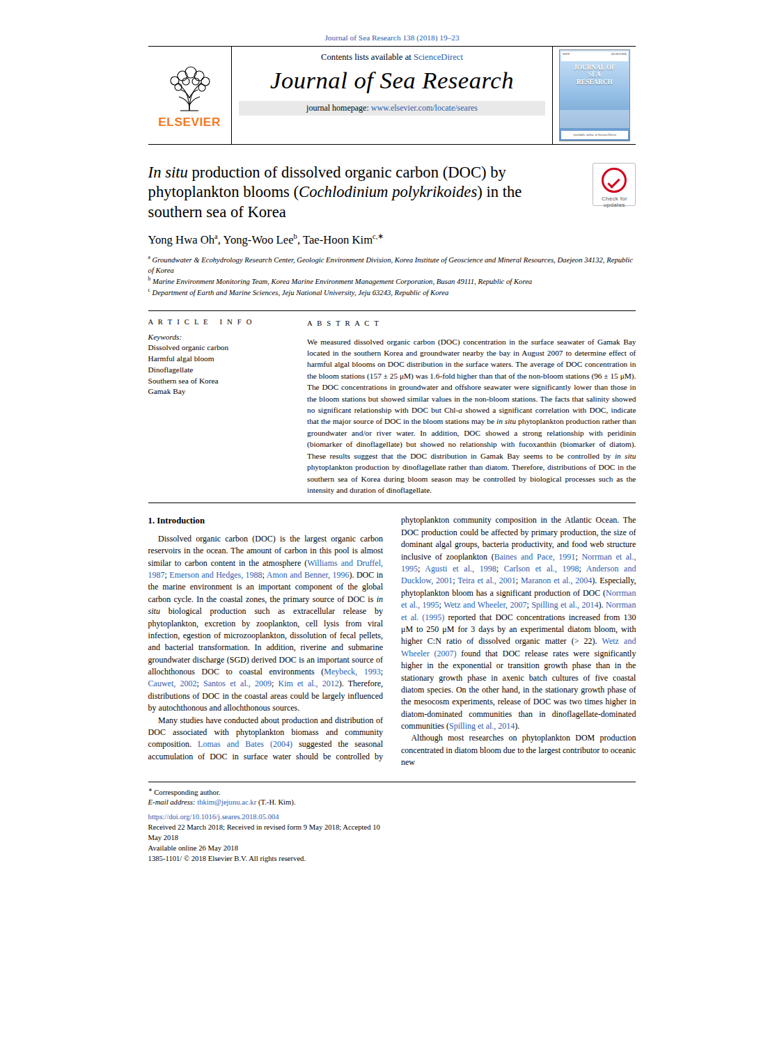Journal of Sea Research 138 (2018) 19–23
ELSEVIER
Contents lists available at ScienceDirect
Journal of Sea Research
journal homepage: www.elsevier.com/locate/seares
ISSN ELSEVIER
JOURNAL OF
SEA
RESEARCH
Available online at ScienceDirect
Check for
updates
In situ production of dissolved organic carbon (DOC) by phytoplankton blooms (Cochlodinium polykrikoides) in the southern sea of Korea
Yong Hwa Oha, Yong-Woo Leeb, Tae-Hoon Kimc,∗
a Groundwater & Ecohydrology Research Center, Geologic Environment Division, Korea Institute of Geoscience and Mineral Resources, Daejeon 34132, Republic of Korea
b Marine Environment Monitoring Team, Korea Marine Environment Management Corporation, Busan 49111, Republic of Korea
c Department of Earth and Marine Sciences, Jeju National University, Jeju 63243, Republic of Korea
A R T I C L E I N F O
Keywords:
Dissolved organic carbon
Harmful algal bloom
Dinoflagellate
Southern sea of Korea
Gamak Bay
A B S T R A C T
We measured dissolved organic carbon (DOC) concentration in the surface seawater of Gamak Bay located in the southern Korea and groundwater nearby the bay in August 2007 to determine effect of harmful algal blooms on DOC distribution in the surface waters. The average of DOC concentration in the bloom stations (157 ± 25 μM) was 1.6-fold higher than that of the non-bloom stations (96 ± 15 μM). The DOC concentrations in groundwater and offshore seawater were significantly lower than those in the bloom stations but showed similar values in the non-bloom stations. The facts that salinity showed no significant relationship with DOC but Chl-a showed a significant correlation with DOC, indicate that the major source of DOC in the bloom stations may be in situ phytoplankton production rather than groundwater and/or river water. In addition, DOC showed a strong relationship with peridinin (biomarker of dinoflagellate) but showed no relationship with fucoxanthin (biomarker of diatom). These results suggest that the DOC distribution in Gamak Bay seems to be controlled by in situ phytoplankton production by dinoflagellate rather than diatom. Therefore, distributions of DOC in the southern sea of Korea during bloom season may be controlled by biological processes such as the intensity and duration of dinoflagellate.
1. Introduction
Dissolved organic carbon (DOC) is the largest organic carbon reservoirs in the ocean. The amount of carbon in this pool is almost similar to carbon content in the atmosphere (Williams and Druffel, 1987; Emerson and Hedges, 1988; Amon and Benner, 1996). DOC in the marine environment is an important component of the global carbon cycle. In the coastal zones, the primary source of DOC is in situ biological production such as extracellular release by phytoplankton, excretion by zooplankton, cell lysis from viral infection, egestion of microzooplankton, dissolution of fecal pellets, and bacterial transformation. In addition, riverine and submarine groundwater discharge (SGD) derived DOC is an important source of allochthonous DOC to coastal environments (Meybeck, 1993; Cauwet, 2002; Santos et al., 2009; Kim et al., 2012). Therefore, distributions of DOC in the coastal areas could be largely influenced by autochthonous and allochthonous sources.
Many studies have conducted about production and distribution of DOC associated with phytoplankton biomass and community composition. Lomas and Bates (2004) suggested the seasonal accumulation of DOC in surface water should be controlled by phytoplankton community composition in the Atlantic Ocean. The DOC production could be affected by primary production, the size of dominant algal groups, bacteria productivity, and food web structure inclusive of zooplankton (Baines and Pace, 1991; Norrman et al., 1995; Agusti et al., 1998; Carlson et al., 1998; Anderson and Ducklow, 2001; Teira et al., 2001; Maranon et al., 2004). Especially, phytoplankton bloom has a significant production of DOC (Norrman et al., 1995; Wetz and Wheeler, 2007; Spilling et al., 2014). Norrman et al. (1995) reported that DOC concentrations increased from 130 μM to 250 μM for 3 days by an experimental diatom bloom, with higher C:N ratio of dissolved organic matter (> 22). Wetz and Wheeler (2007) found that DOC release rates were significantly higher in the exponential or transition growth phase than in the stationary growth phase in axenic batch cultures of five coastal diatom species. On the other hand, in the stationary growth phase of the mesocosm experiments, release of DOC was two times higher in diatom-dominated communities than in dinoflagellate-dominated communities (Spilling et al., 2014).
Although most researches on phytoplankton DOM production concentrated in diatom bloom due to the largest contributor to oceanic new
∗ Corresponding author.
E-mail address: thkim@jejunu.ac.kr (T.-H. Kim).
https://doi.org/10.1016/j.seares.2018.05.004
Received 22 March 2018; Received in revised form 9 May 2018; Accepted 10 May 2018
Available online 26 May 2018
1385-1101/ © 2018 Elsevier B.V. All rights reserved.